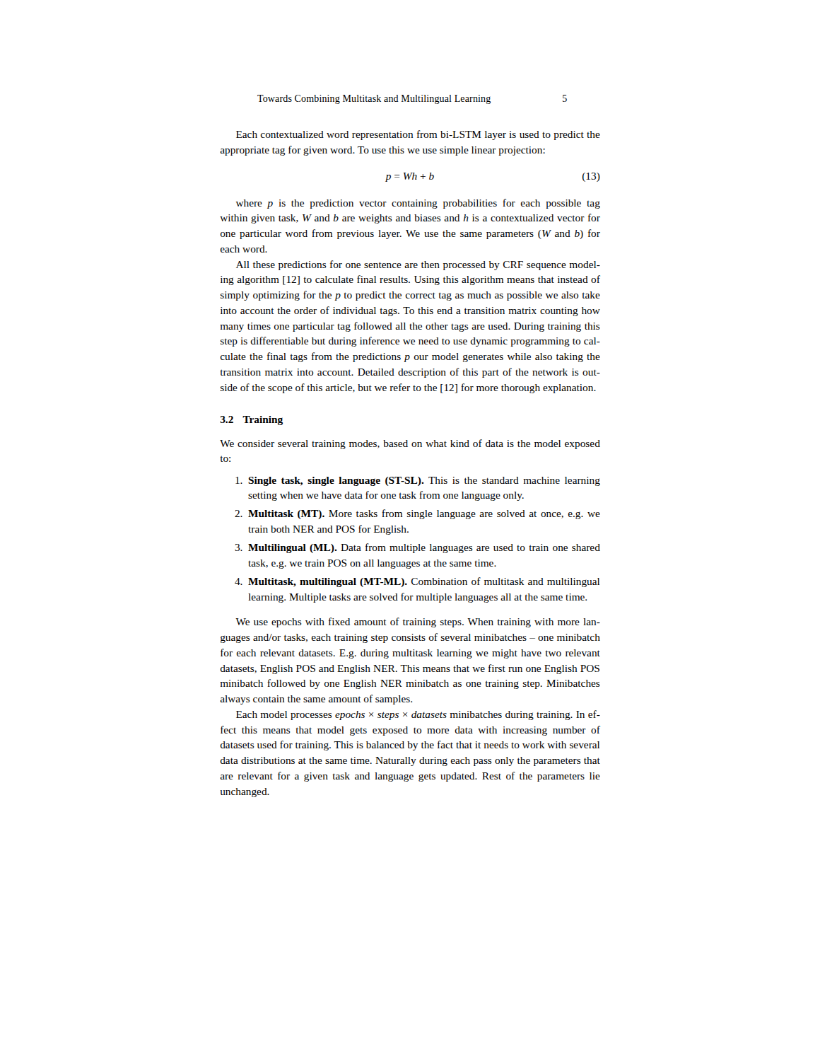Towards Combining Multitask and Multilingual Learning 5
Each contextualized word representation from bi-LSTM layer is used to predict the appropriate tag for given word. To use this we use simple linear projection:
p = Wh + b (13)
where p is the prediction vector containing probabilities for each possible tag within given task, W and b are weights and biases and h is a contextualized vector for one particular word from previous layer. We use the same parameters (W and b) for each word.
All these predictions for one sentence are then processed by CRF sequence modeling algorithm [12] to calculate final results. Using this algorithm means that instead of simply optimizing for the p to predict the correct tag as much as possible we also take into account the order of individual tags. To this end a transition matrix counting how many times one particular tag followed all the other tags are used. During training this step is differentiable but during inference we need to use dynamic programming to calculate the final tags from the predictions p our model generates while also taking the transition matrix into account. Detailed description of this part of the network is outside of the scope of this article, but we refer to the [12] for more thorough explanation.
3.2 Training
We consider several training modes, based on what kind of data is the model exposed to:
Single task, single language (ST-SL). This is the standard machine learning setting when we have data for one task from one language only.
Multitask (MT). More tasks from single language are solved at once, e.g. we train both NER and POS for English.
Multilingual (ML). Data from multiple languages are used to train one shared task, e.g. we train POS on all languages at the same time.
Multitask, multilingual (MT-ML). Combination of multitask and multilingual learning. Multiple tasks are solved for multiple languages all at the same time.
We use epochs with fixed amount of training steps. When training with more languages and/or tasks, each training step consists of several minibatches – one minibatch for each relevant datasets. E.g. during multitask learning we might have two relevant datasets, English POS and English NER. This means that we first run one English POS minibatch followed by one English NER minibatch as one training step. Minibatches always contain the same amount of samples.
Each model processes epochs × steps × datasets minibatches during training. In effect this means that model gets exposed to more data with increasing number of datasets used for training. This is balanced by the fact that it needs to work with several data distributions at the same time. Naturally during each pass only the parameters that are relevant for a given task and language gets updated. Rest of the parameters lie unchanged.